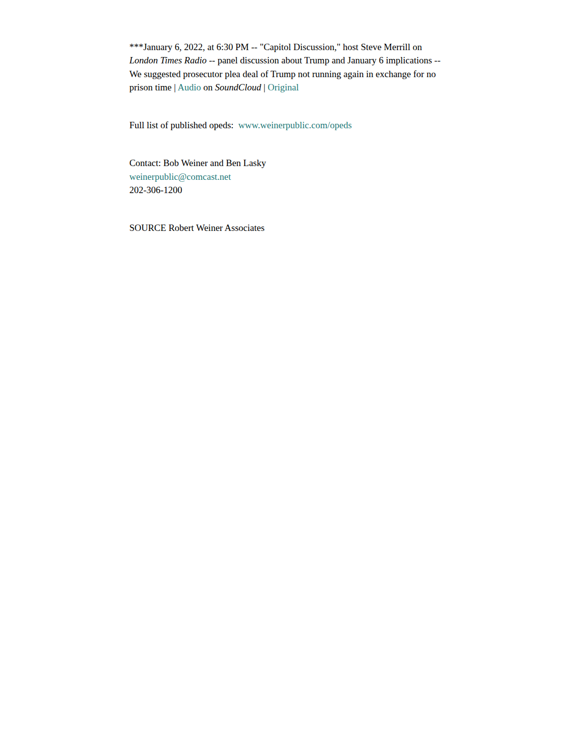***January 6, 2022, at 6:30 PM -- "Capitol Discussion," host Steve Merrill on London Times Radio -- panel discussion about Trump and January 6 implications -- We suggested prosecutor plea deal of Trump not running again in exchange for no prison time | Audio on SoundCloud | Original
Full list of published opeds: www.weinerpublic.com/opeds
Contact: Bob Weiner and Ben Lasky
weinerpublic@comcast.net
202-306-1200
SOURCE Robert Weiner Associates